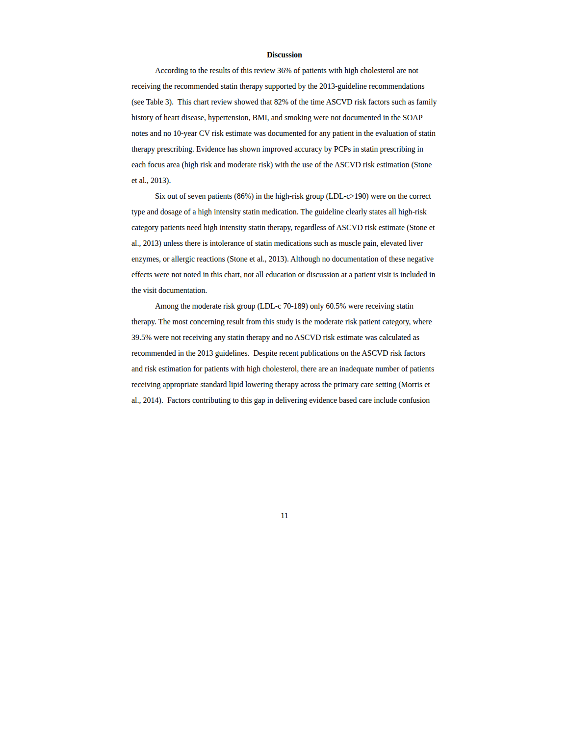Discussion
According to the results of this review 36% of patients with high cholesterol are not receiving the recommended statin therapy supported by the 2013-guideline recommendations (see Table 3). This chart review showed that 82% of the time ASCVD risk factors such as family history of heart disease, hypertension, BMI, and smoking were not documented in the SOAP notes and no 10-year CV risk estimate was documented for any patient in the evaluation of statin therapy prescribing. Evidence has shown improved accuracy by PCPs in statin prescribing in each focus area (high risk and moderate risk) with the use of the ASCVD risk estimation (Stone et al., 2013).
Six out of seven patients (86%) in the high-risk group (LDL-c>190) were on the correct type and dosage of a high intensity statin medication. The guideline clearly states all high-risk category patients need high intensity statin therapy, regardless of ASCVD risk estimate (Stone et al., 2013) unless there is intolerance of statin medications such as muscle pain, elevated liver enzymes, or allergic reactions (Stone et al., 2013). Although no documentation of these negative effects were not noted in this chart, not all education or discussion at a patient visit is included in the visit documentation.
Among the moderate risk group (LDL-c 70-189) only 60.5% were receiving statin therapy. The most concerning result from this study is the moderate risk patient category, where 39.5% were not receiving any statin therapy and no ASCVD risk estimate was calculated as recommended in the 2013 guidelines. Despite recent publications on the ASCVD risk factors and risk estimation for patients with high cholesterol, there are an inadequate number of patients receiving appropriate standard lipid lowering therapy across the primary care setting (Morris et al., 2014). Factors contributing to this gap in delivering evidence based care include confusion
11